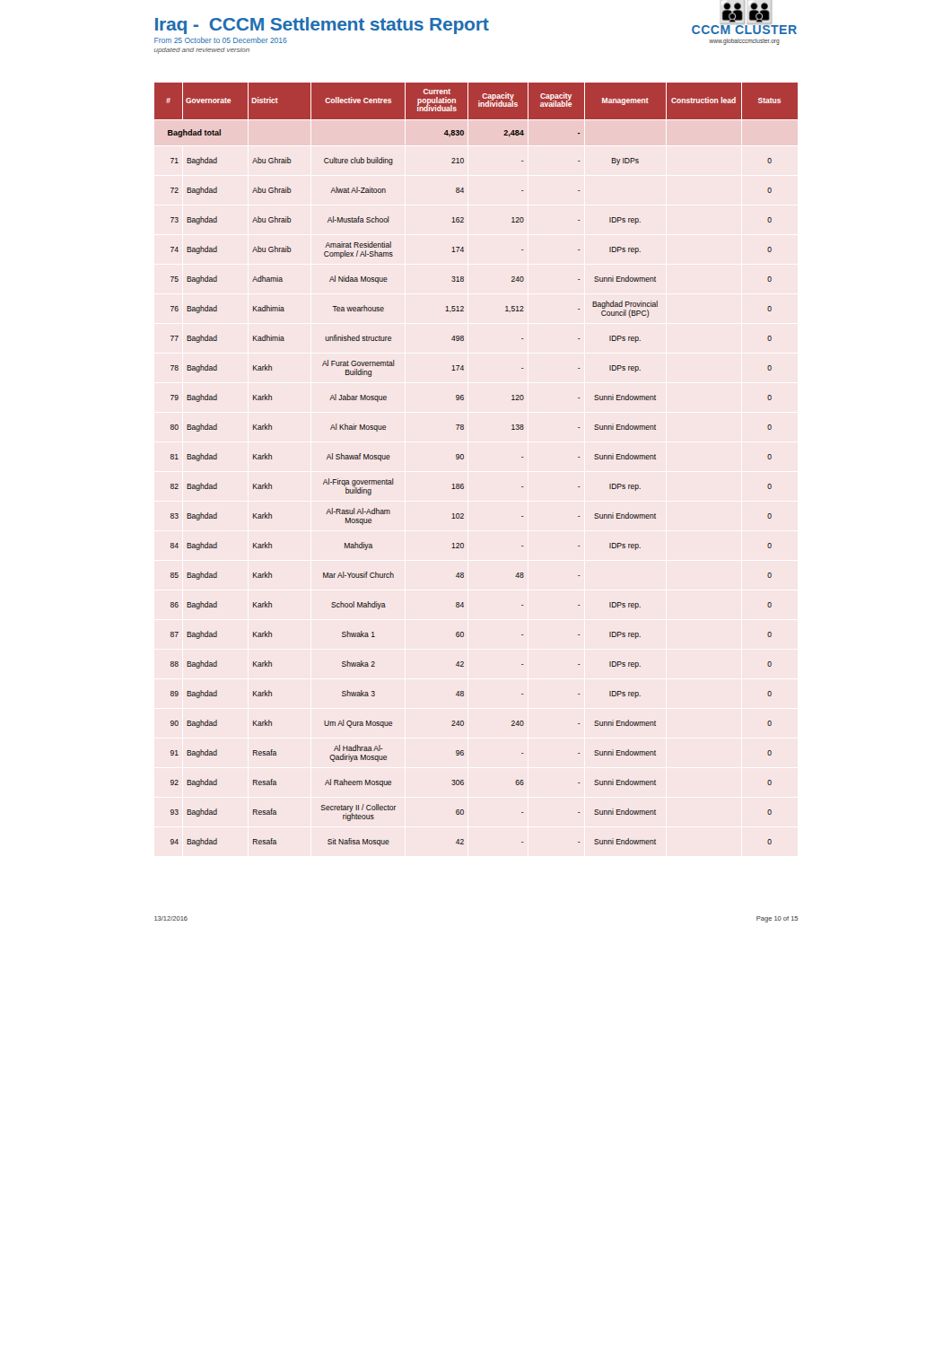👪👪
CCCM CLUSTER
www.globalcccmcluster.org
Iraq - CCCM Settlement status Report
From 25 October to 05 December 2016
updated and reviewed version
| # | Governorate | District | Collective Centres | Current population individuals | Capacity individuals | Capacity available | Management | Construction lead | Status |
| --- | --- | --- | --- | --- | --- | --- | --- | --- | --- |
| Baghdad total | | | 4,830 | 2,484 | - | | | |
| 71 | Baghdad | Abu Ghraib | Culture club building | 210 | - | - | By IDPs | | 0 |
| 72 | Baghdad | Abu Ghraib | Alwat Al-Zaitoon | 84 | - | - | | | 0 |
| 73 | Baghdad | Abu Ghraib | Al-Mustafa School | 162 | 120 | - | IDPs rep. | | 0 |
| 74 | Baghdad | Abu Ghraib | Amairat Residential Complex / Al-Shams | 174 | - | - | IDPs rep. | | 0 |
| 75 | Baghdad | Adhamia | Al Nidaa Mosque | 318 | 240 | - | Sunni Endowment | | 0 |
| 76 | Baghdad | Kadhimia | Tea wearhouse | 1,512 | 1,512 | - | Baghdad Provincial Council (BPC) | | 0 |
| 77 | Baghdad | Kadhimia | unfinished structure | 498 | - | - | IDPs rep. | | 0 |
| 78 | Baghdad | Karkh | Al Furat Governemtal Building | 174 | - | - | IDPs rep. | | 0 |
| 79 | Baghdad | Karkh | Al Jabar Mosque | 96 | 120 | - | Sunni Endowment | | 0 |
| 80 | Baghdad | Karkh | Al Khair Mosque | 78 | 138 | - | Sunni Endowment | | 0 |
| 81 | Baghdad | Karkh | Al Shawaf Mosque | 90 | - | - | Sunni Endowment | | 0 |
| 82 | Baghdad | Karkh | Al-Firqa govermental building | 186 | - | - | IDPs rep. | | 0 |
| 83 | Baghdad | Karkh | Al-Rasul Al-Adham Mosque | 102 | - | - | Sunni Endowment | | 0 |
| 84 | Baghdad | Karkh | Mahdiya | 120 | - | - | IDPs rep. | | 0 |
| 85 | Baghdad | Karkh | Mar Al-Yousif Church | 48 | 48 | - | | | 0 |
| 86 | Baghdad | Karkh | School Mahdiya | 84 | - | - | IDPs rep. | | 0 |
| 87 | Baghdad | Karkh | Shwaka 1 | 60 | - | - | IDPs rep. | | 0 |
| 88 | Baghdad | Karkh | Shwaka 2 | 42 | - | - | IDPs rep. | | 0 |
| 89 | Baghdad | Karkh | Shwaka 3 | 48 | - | - | IDPs rep. | | 0 |
| 90 | Baghdad | Karkh | Um Al Qura Mosque | 240 | 240 | - | Sunni Endowment | | 0 |
| 91 | Baghdad | Resafa | Al Hadhraa Al- Qadiriya Mosque | 96 | - | - | Sunni Endowment | | 0 |
| 92 | Baghdad | Resafa | Al Raheem Mosque | 306 | 66 | - | Sunni Endowment | | 0 |
| 93 | Baghdad | Resafa | Secretary II / Collector righteous | 60 | - | - | Sunni Endowment | | 0 |
| 94 | Baghdad | Resafa | Sit Nafisa Mosque | 42 | - | - | Sunni Endowment | | 0 |
13/12/2016
Page 10 of 15